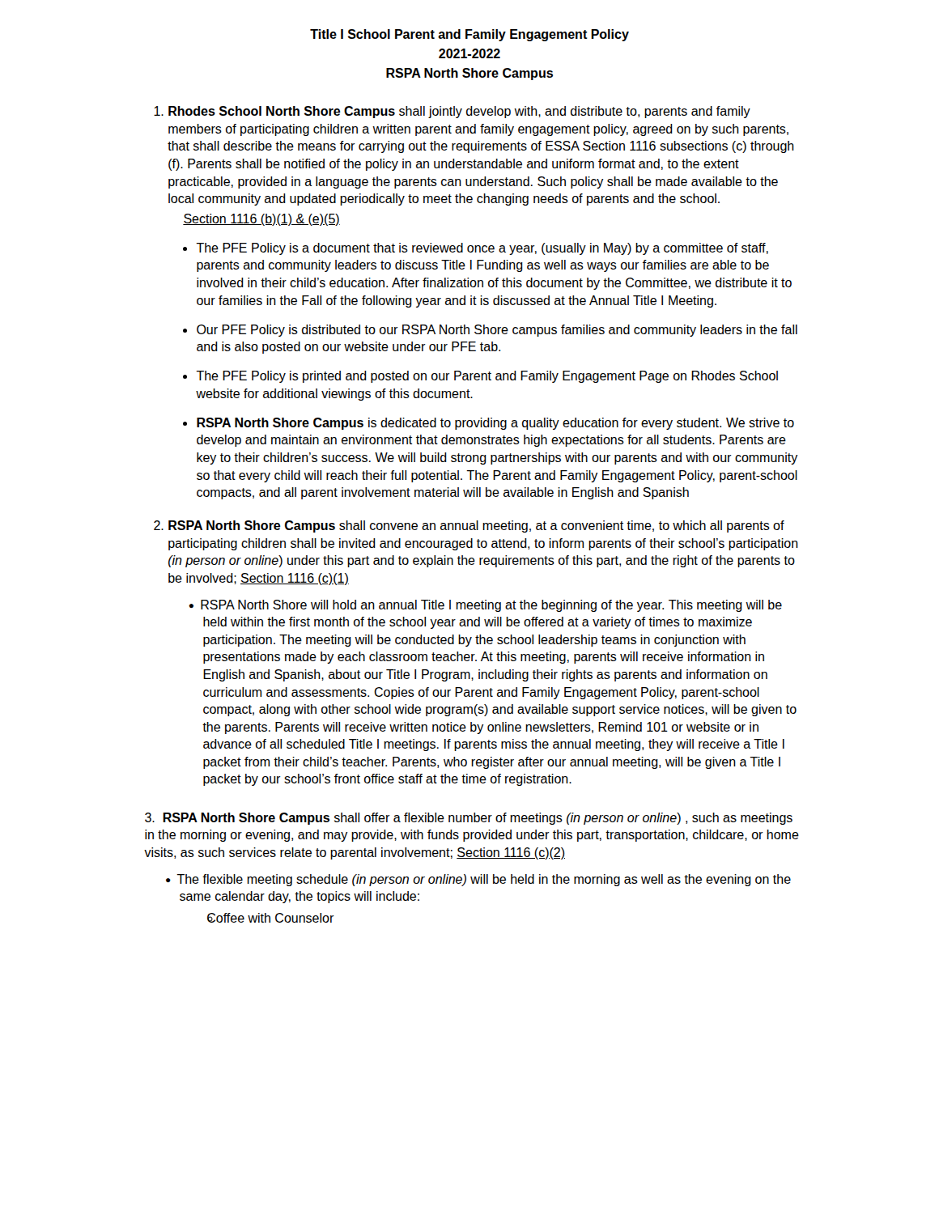Title I School Parent and Family Engagement Policy
2021-2022
RSPA North Shore Campus
Rhodes School North Shore Campus shall jointly develop with, and distribute to, parents and family members of participating children a written parent and family engagement policy, agreed on by such parents, that shall describe the means for carrying out the requirements of ESSA Section 1116 subsections (c) through (f). Parents shall be notified of the policy in an understandable and uniform format and, to the extent practicable, provided in a language the parents can understand. Such policy shall be made available to the local community and updated periodically to meet the changing needs of parents and the school. Section 1116 (b)(1) & (e)(5)
The PFE Policy is a document that is reviewed once a year, (usually in May) by a committee of staff, parents and community leaders to discuss Title I Funding as well as ways our families are able to be involved in their child’s education. After finalization of this document by the Committee, we distribute it to our families in the Fall of the following year and it is discussed at the Annual Title I Meeting.
Our PFE Policy is distributed to our RSPA North Shore campus families and community leaders in the fall and is also posted on our website under our PFE tab.
The PFE Policy is printed and posted on our Parent and Family Engagement Page on Rhodes School website for additional viewings of this document.
RSPA North Shore Campus is dedicated to providing a quality education for every student. We strive to develop and maintain an environment that demonstrates high expectations for all students. Parents are key to their children’s success. We will build strong partnerships with our parents and with our community so that every child will reach their full potential. The Parent and Family Engagement Policy, parent-school compacts, and all parent involvement material will be available in English and Spanish
RSPA North Shore Campus shall convene an annual meeting, at a convenient time, to which all parents of participating children shall be invited and encouraged to attend, to inform parents of their school’s participation (in person or online) under this part and to explain the requirements of this part, and the right of the parents to be involved; Section 1116 (c)(1)
RSPA North Shore will hold an annual Title I meeting at the beginning of the year. This meeting will be held within the first month of the school year and will be offered at a variety of times to maximize participation. The meeting will be conducted by the school leadership teams in conjunction with presentations made by each classroom teacher. At this meeting, parents will receive information in English and Spanish, about our Title I Program, including their rights as parents and information on curriculum and assessments. Copies of our Parent and Family Engagement Policy, parent-school compact, along with other school wide program(s) and available support service notices, will be given to the parents. Parents will receive written notice by online newsletters, Remind 101 or website or in advance of all scheduled Title I meetings. If parents miss the annual meeting, they will receive a Title I packet from their child’s teacher. Parents, who register after our annual meeting, will be given a Title I packet by our school’s front office staff at the time of registration.
3. RSPA North Shore Campus shall offer a flexible number of meetings (in person or online) , such as meetings in the morning or evening, and may provide, with funds provided under this part, transportation, childcare, or home visits, as such services relate to parental involvement; Section 1116 (c)(2)
The flexible meeting schedule (in person or online) will be held in the morning as well as the evening on the same calendar day, the topics will include:
Coffee with Counselor